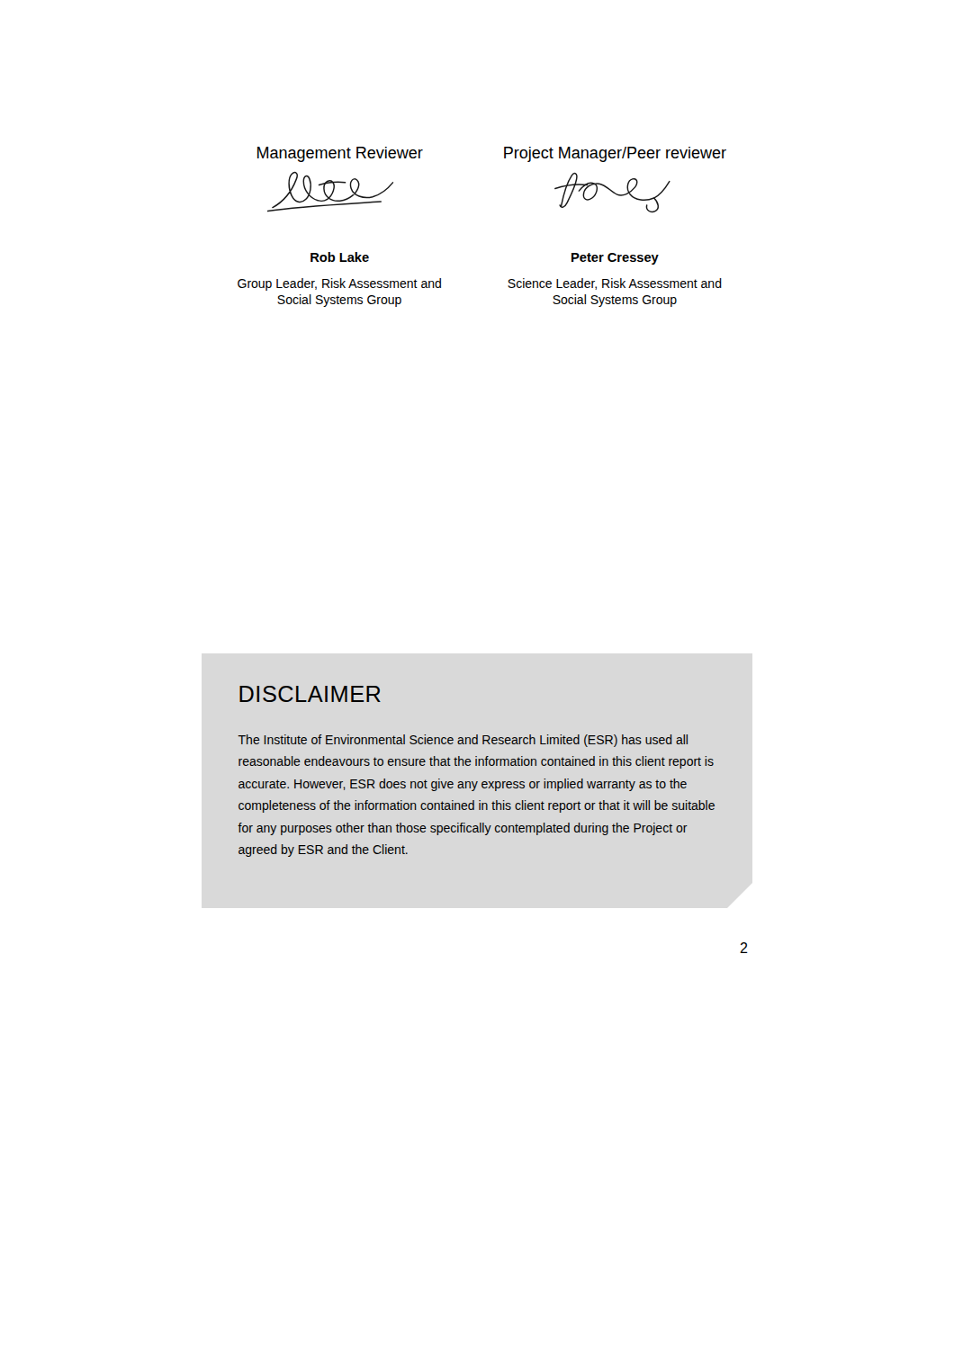| Management Reviewer | Project Manager/Peer reviewer |
| Rob Lake Group Leader, Risk Assessment and Social Systems Group | Peter Cressey Science Leader, Risk Assessment and Social Systems Group |
DISCLAIMER
The Institute of Environmental Science and Research Limited (ESR) has used all reasonable endeavours to ensure that the information contained in this client report is accurate. However, ESR does not give any express or implied warranty as to the completeness of the information contained in this client report or that it will be suitable for any purposes other than those specifically contemplated during the Project or agreed by ESR and the Client.
2